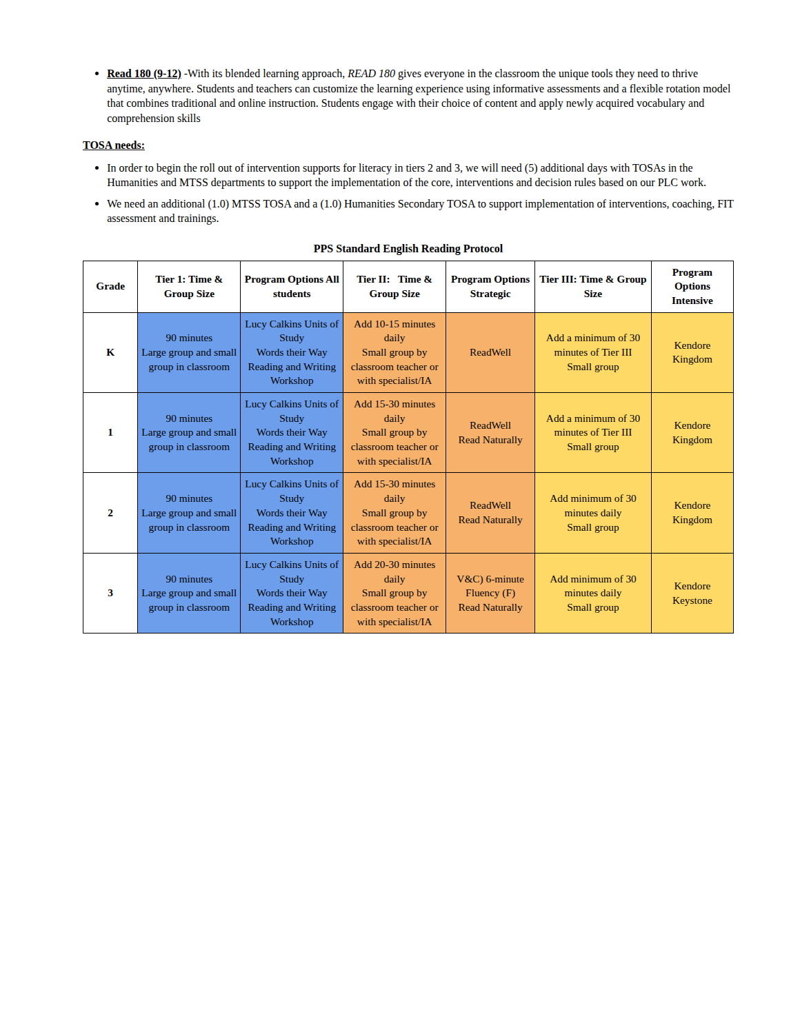Read 180 (9-12) -With its blended learning approach, READ 180 gives everyone in the classroom the unique tools they need to thrive anytime, anywhere. Students and teachers can customize the learning experience using informative assessments and a flexible rotation model that combines traditional and online instruction. Students engage with their choice of content and apply newly acquired vocabulary and comprehension skills
TOSA needs:
In order to begin the roll out of intervention supports for literacy in tiers 2 and 3, we will need (5) additional days with TOSAs in the Humanities and MTSS departments to support the implementation of the core, interventions and decision rules based on our PLC work.
We need an additional (1.0) MTSS TOSA and a (1.0) Humanities Secondary TOSA to support implementation of interventions, coaching, FIT assessment and trainings.
PPS Standard English Reading Protocol
| Grade | Tier 1: Time & Group Size | Program Options All students | Tier II: Time & Group Size | Program Options Strategic | Tier III: Time & Group Size | Program Options Intensive |
| --- | --- | --- | --- | --- | --- | --- |
| K | 90 minutes Large group and small group in classroom | Lucy Calkins Units of Study Words their Way Reading and Writing Workshop | Add 10-15 minutes daily Small group by classroom teacher or with specialist/IA | ReadWell | Add a minimum of 30 minutes of Tier III Small group | Kendore Kingdom |
| 1 | 90 minutes Large group and small group in classroom | Lucy Calkins Units of Study Words their Way Reading and Writing Workshop | Add 15-30 minutes daily Small group by classroom teacher or with specialist/IA | ReadWell Read Naturally | Add a minimum of 30 minutes of Tier III Small group | Kendore Kingdom |
| 2 | 90 minutes Large group and small group in classroom | Lucy Calkins Units of Study Words their Way Reading and Writing Workshop | Add 15-30 minutes daily Small group by classroom teacher or with specialist/IA | ReadWell Read Naturally | Add minimum of 30 minutes daily Small group | Kendore Kingdom |
| 3 | 90 minutes Large group and small group in classroom | Lucy Calkins Units of Study Words their Way Reading and Writing Workshop | Add 20-30 minutes daily Small group by classroom teacher or with specialist/IA | V&C) 6-minute Fluency (F) Read Naturally | Add minimum of 30 minutes daily Small group | Kendore Keystone |